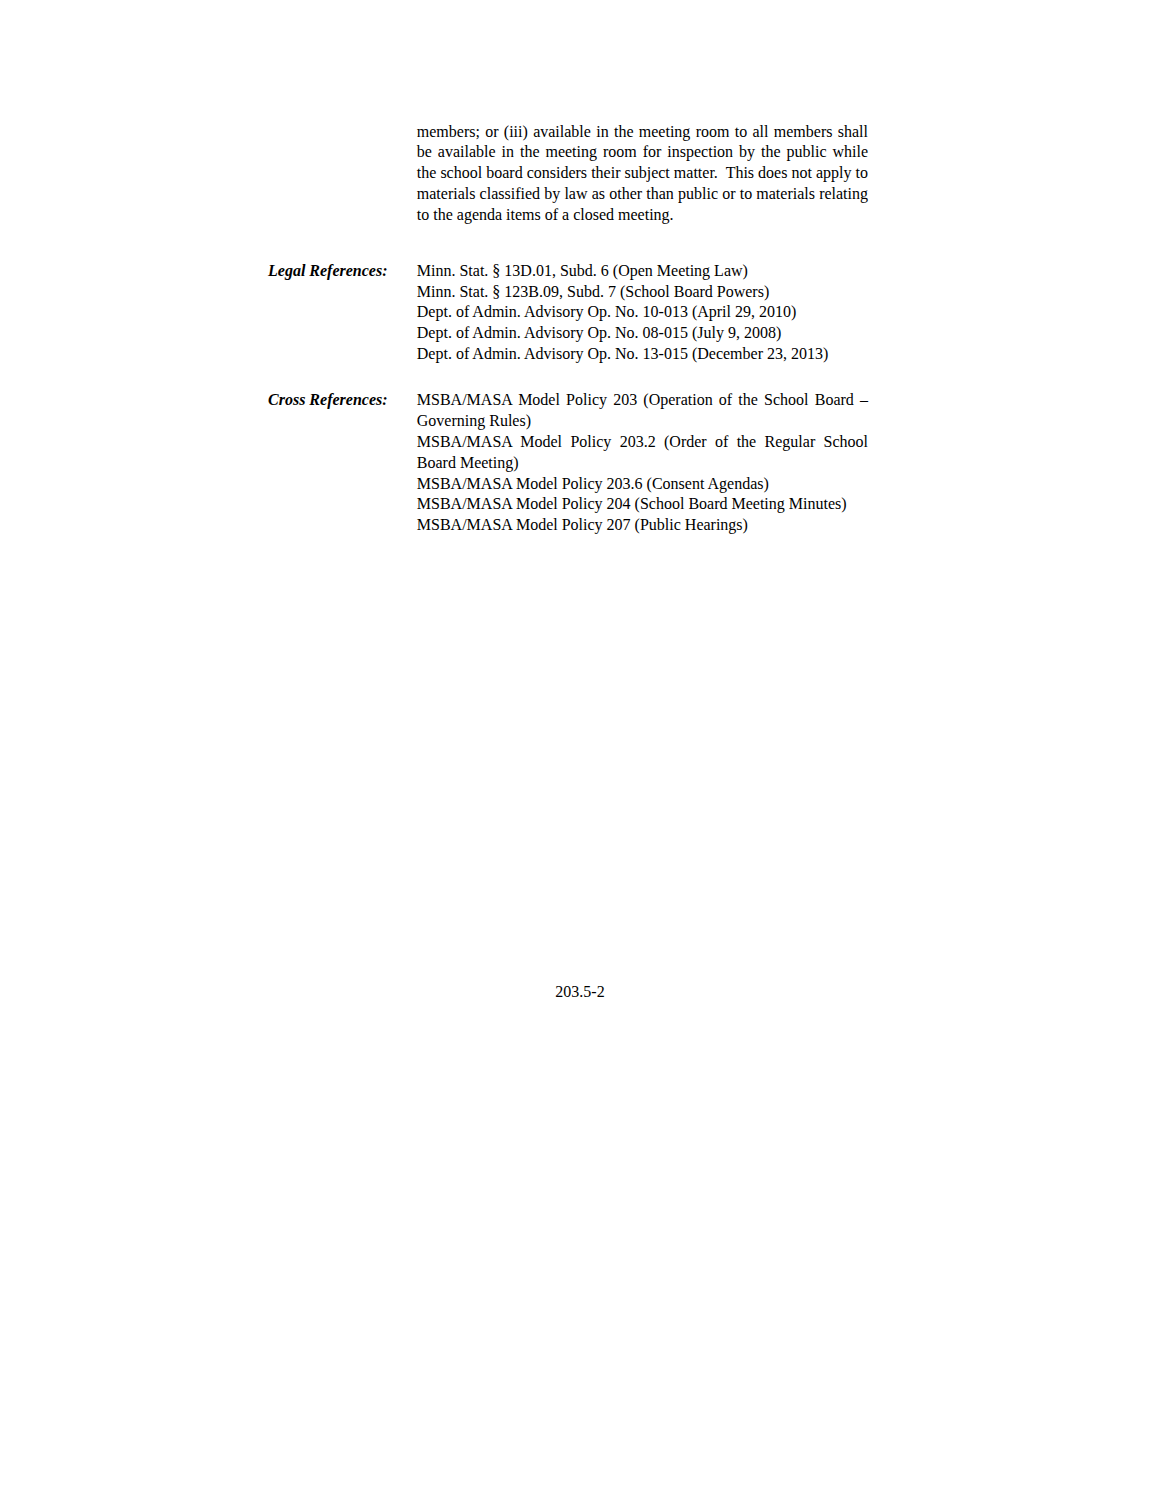members; or (iii) available in the meeting room to all members shall be available in the meeting room for inspection by the public while the school board considers their subject matter. This does not apply to materials classified by law as other than public or to materials relating to the agenda items of a closed meeting.
Legal References:
Minn. Stat. § 13D.01, Subd. 6 (Open Meeting Law) Minn. Stat. § 123B.09, Subd. 7 (School Board Powers) Dept. of Admin. Advisory Op. No. 10-013 (April 29, 2010) Dept. of Admin. Advisory Op. No. 08-015 (July 9, 2008) Dept. of Admin. Advisory Op. No. 13-015 (December 23, 2013)
Cross References:
MSBA/MASA Model Policy 203 (Operation of the School Board – Governing Rules)
MSBA/MASA Model Policy 203.2 (Order of the Regular School Board Meeting)
MSBA/MASA Model Policy 203.6 (Consent Agendas)
MSBA/MASA Model Policy 204 (School Board Meeting Minutes)
MSBA/MASA Model Policy 207 (Public Hearings)
203.5-2